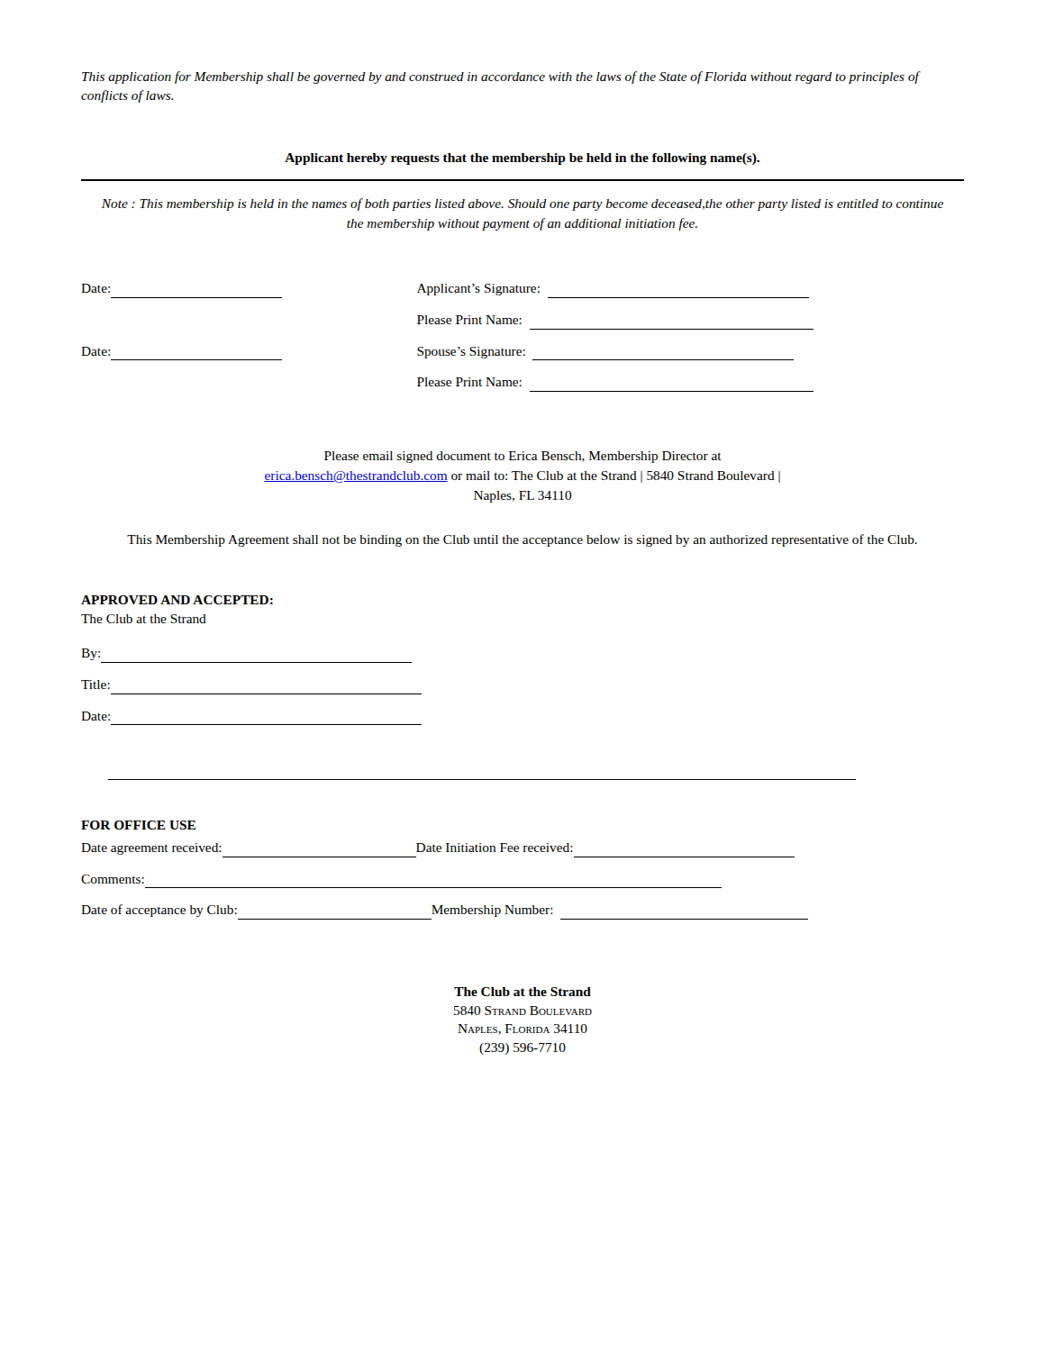This application for Membership shall be governed by and construed in accordance with the laws of the State of Florida without regard to principles of conflicts of laws.
Applicant hereby requests that the membership be held in the following name(s).
Note : This membership is held in the names of both parties listed above. Should one party become deceased,the other party listed is entitled to continue the membership without payment of an additional initiation fee.
| Date: | Applicant’s Signature: |
| | Please Print Name: |
| Date: | Spouse’s Signature: |
| | Please Print Name: |
Please email signed document to Erica Bensch, Membership Director at
erica.bensch@thestrandclub.com or mail to: The Club at the Strand | 5840 Strand Boulevard |
Naples, FL 34110
This Membership Agreement shall not be binding on the Club until the acceptance below is signed by an authorized representative of the Club.
APPROVED AND ACCEPTED:
The Club at the Strand
By:
Title:
Date:
FOR OFFICE USE
Date agreement received: Date Initiation Fee received:
Comments:
Date of acceptance by Club: Membership Number:
The Club at the Strand
5840 Strand Boulevard
Naples, Florida 34110
(239) 596-7710